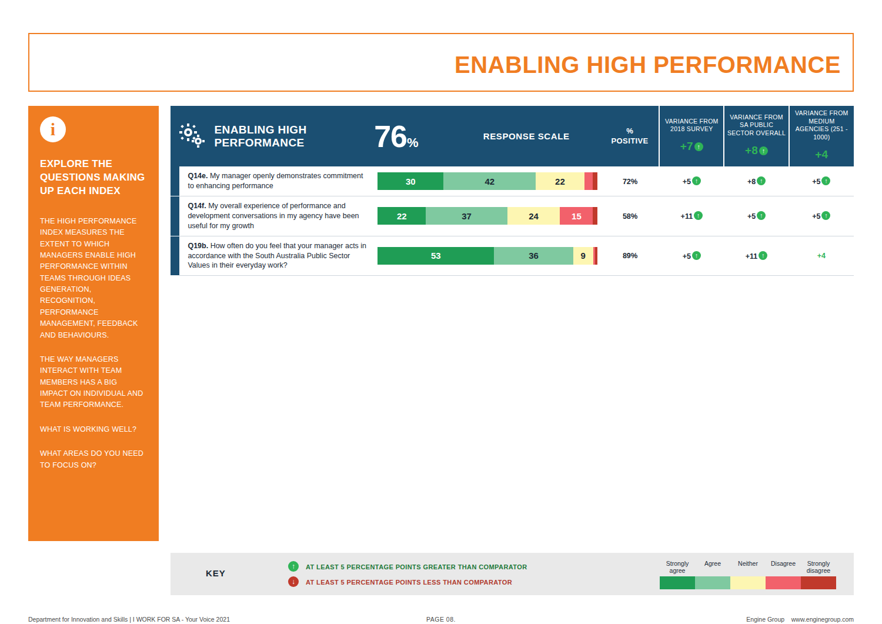ENABLING HIGH PERFORMANCE
i
EXPLORE THE QUESTIONS MAKING UP EACH INDEX
THE HIGH PERFORMANCE INDEX MEASURES THE EXTENT TO WHICH MANAGERS ENABLE HIGH PERFORMANCE WITHIN TEAMS THROUGH IDEAS GENERATION, RECOGNITION, PERFORMANCE MANAGEMENT, FEEDBACK AND BEHAVIOURS.
THE WAY MANAGERS INTERACT WITH TEAM MEMBERS HAS A BIG IMPACT ON INDIVIDUAL AND TEAM PERFORMANCE.
WHAT IS WORKING WELL?
WHAT AREAS DO YOU NEED TO FOCUS ON?
| ENABLING HIGH PERFORMANCE | 76 % | RESPONSE SCALE | % POSITIVE | VARIANCE FROM 2018 SURVEY +7 ↑ | VARIANCE FROM SA PUBLIC SECTOR OVERALL +8 ↑ | VARIANCE FROM MEDIUM AGENCIES (251 - 1000) +4 |
| | Q14e. My manager openly demonstrates commitment to enhancing performance | 30 42 22 | 72 % | +5 ↑ | +8 ↑ | +5 ↑ |
| | Q14f. My overall experience of performance and development conversations in my agency have been useful for my growth | 22 37 24 15 | 58 % | +11 ↑ | +5 ↑ | +5 ↑ |
| | Q19b. How often do you feel that your manager acts in accordance with the South Australia Public Sector Values in their everyday work? | 53 36 9 | 89 % | +5 ↑ | +11 ↑ | +4 |
KEY
↑
AT LEAST 5 PERCENTAGE POINTS GREATER THAN COMPARATOR
↓
AT LEAST 5 PERCENTAGE POINTS LESS THAN COMPARATOR
Strongly
agree
Agree
Neither
Disagree
Strongly
disagree
Department for Innovation and Skills | I WORK FOR SA - Your Voice 2021 PAGE 08. Engine Group www.enginegroup.com